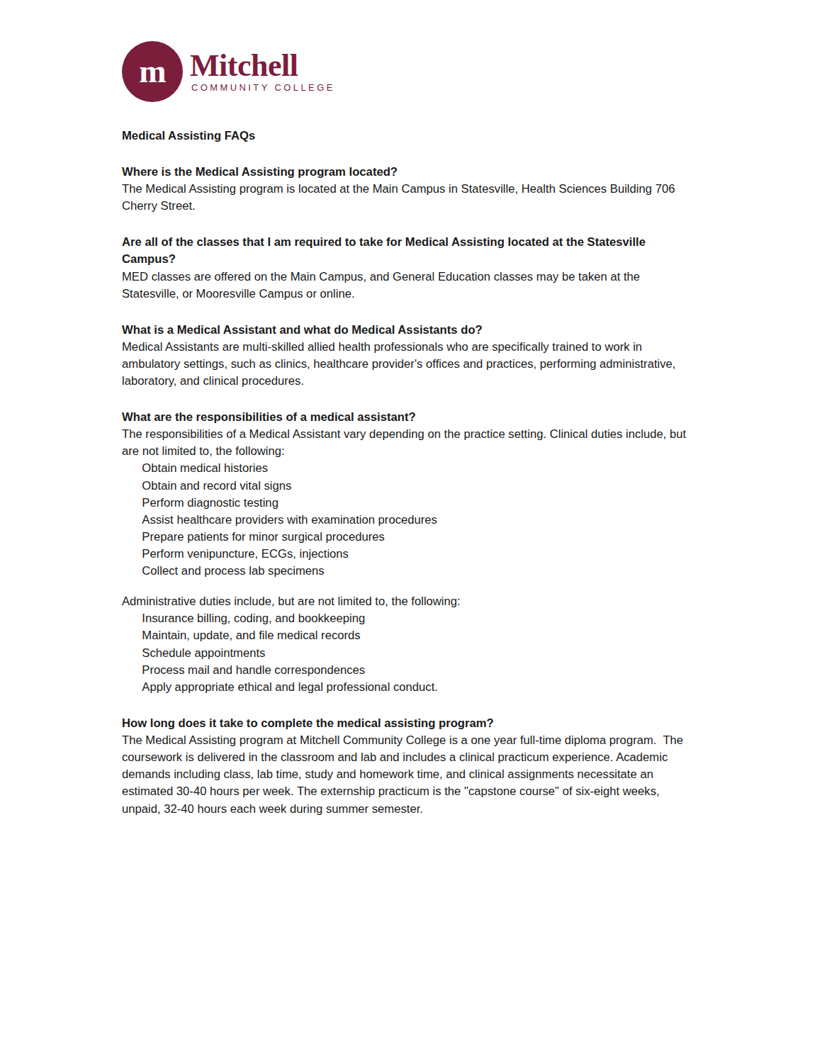m
Mitchell Community College
Medical Assisting FAQs
Where is the Medical Assisting program located?
The Medical Assisting program is located at the Main Campus in Statesville, Health Sciences Building 706 Cherry Street.
Are all of the classes that I am required to take for Medical Assisting located at the Statesville Campus?
MED classes are offered on the Main Campus, and General Education classes may be taken at the Statesville, or Mooresville Campus or online.
What is a Medical Assistant and what do Medical Assistants do?
Medical Assistants are multi-skilled allied health professionals who are specifically trained to work in ambulatory settings, such as clinics, healthcare provider's offices and practices, performing administrative, laboratory, and clinical procedures.
What are the responsibilities of a medical assistant?
The responsibilities of a Medical Assistant vary depending on the practice setting. Clinical duties include, but are not limited to, the following:
Obtain medical histories
Obtain and record vital signs
Perform diagnostic testing
Assist healthcare providers with examination procedures
Prepare patients for minor surgical procedures
Perform venipuncture, ECGs, injections
Collect and process lab specimens
Administrative duties include, but are not limited to, the following:
Insurance billing, coding, and bookkeeping
Maintain, update, and file medical records
Schedule appointments
Process mail and handle correspondences
Apply appropriate ethical and legal professional conduct.
How long does it take to complete the medical assisting program?
The Medical Assisting program at Mitchell Community College is a one year full-time diploma program. The coursework is delivered in the classroom and lab and includes a clinical practicum experience. Academic demands including class, lab time, study and homework time, and clinical assignments necessitate an estimated 30-40 hours per week. The externship practicum is the "capstone course" of six-eight weeks, unpaid, 32-40 hours each week during summer semester.